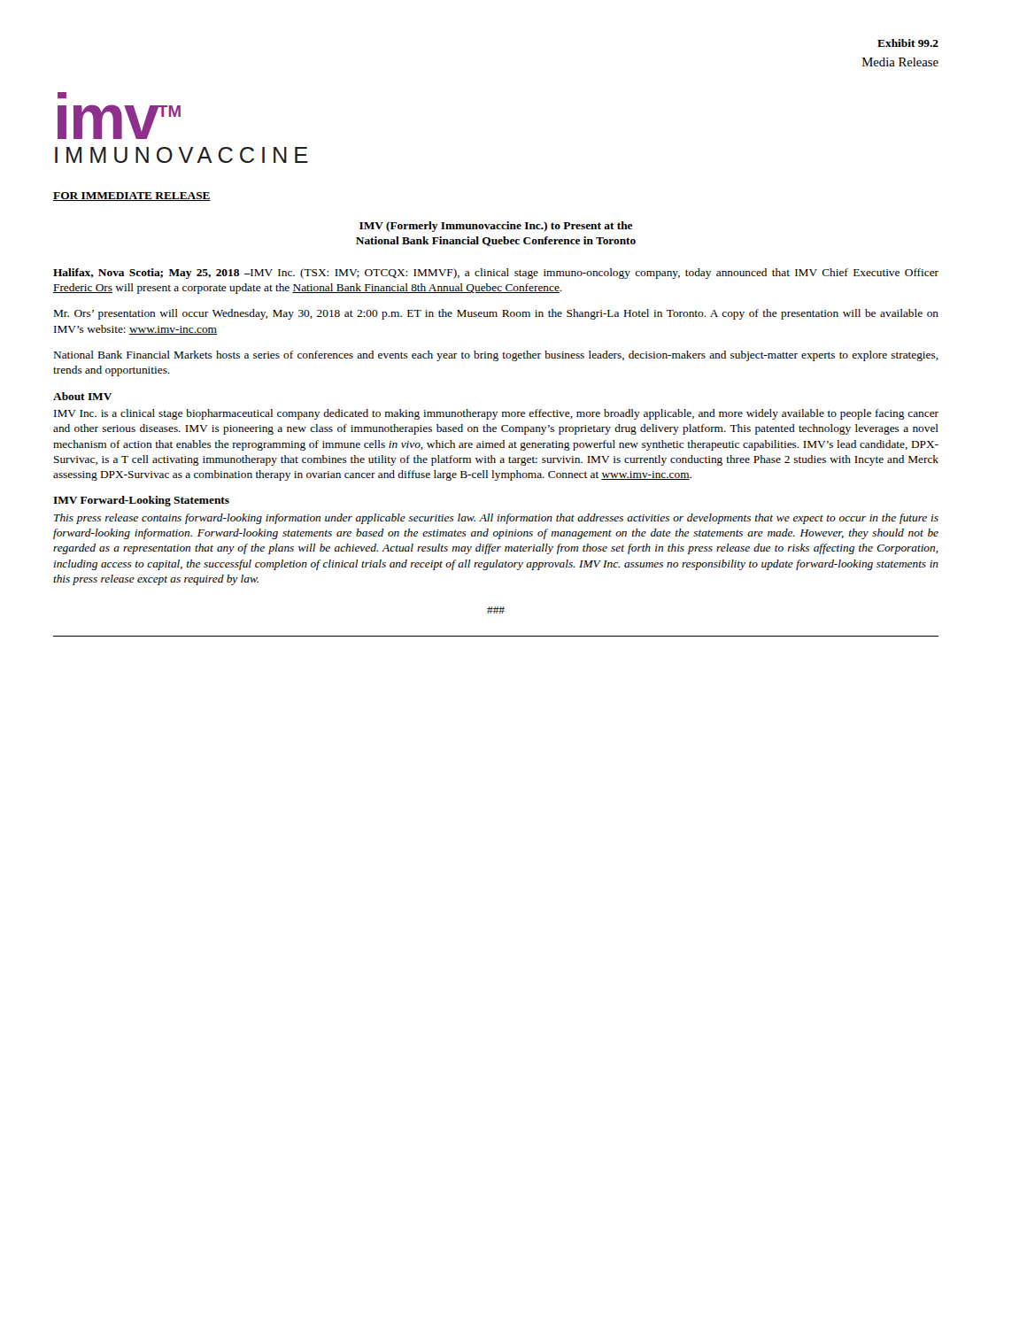Exhibit 99.2
Media Release
imvTM
IMMUNOVACCINE
FOR IMMEDIATE RELEASE
IMV (Formerly Immunovaccine Inc.) to Present at the
National Bank Financial Quebec Conference in Toronto
Halifax, Nova Scotia; May 25, 2018 –IMV Inc. (TSX: IMV; OTCQX: IMMVF), a clinical stage immuno-oncology company, today announced that IMV Chief Executive Officer Frederic Ors will present a corporate update at the National Bank Financial 8th Annual Quebec Conference.
Mr. Ors’ presentation will occur Wednesday, May 30, 2018 at 2:00 p.m. ET in the Museum Room in the Shangri-La Hotel in Toronto. A copy of the presentation will be available on IMV’s website: www.imv-inc.com
National Bank Financial Markets hosts a series of conferences and events each year to bring together business leaders, decision-makers and subject-matter experts to explore strategies, trends and opportunities.
About IMV
IMV Inc. is a clinical stage biopharmaceutical company dedicated to making immunotherapy more effective, more broadly applicable, and more widely available to people facing cancer and other serious diseases. IMV is pioneering a new class of immunotherapies based on the Company’s proprietary drug delivery platform. This patented technology leverages a novel mechanism of action that enables the reprogramming of immune cells in vivo, which are aimed at generating powerful new synthetic therapeutic capabilities. IMV’s lead candidate, DPX-Survivac, is a T cell activating immunotherapy that combines the utility of the platform with a target: survivin. IMV is currently conducting three Phase 2 studies with Incyte and Merck assessing DPX-Survivac as a combination therapy in ovarian cancer and diffuse large B-cell lymphoma. Connect at www.imv-inc.com.
IMV Forward-Looking Statements
This press release contains forward-looking information under applicable securities law. All information that addresses activities or developments that we expect to occur in the future is forward-looking information. Forward-looking statements are based on the estimates and opinions of management on the date the statements are made. However, they should not be regarded as a representation that any of the plans will be achieved. Actual results may differ materially from those set forth in this press release due to risks affecting the Corporation, including access to capital, the successful completion of clinical trials and receipt of all regulatory approvals. IMV Inc. assumes no responsibility to update forward-looking statements in this press release except as required by law.
###